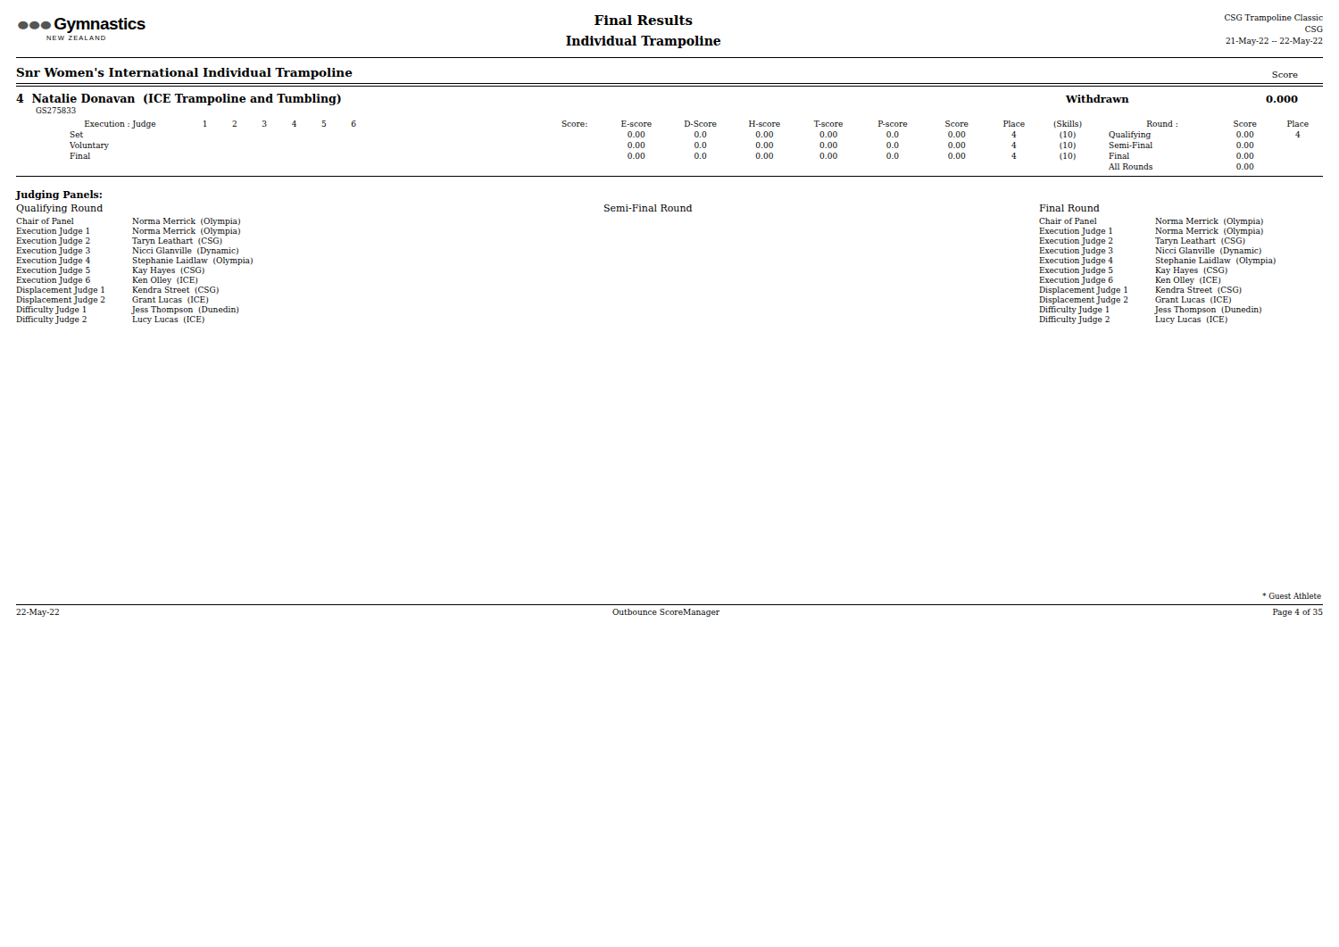●●●
Gymnastics
NEW ZEALAND
Final Results
Individual Trampoline
CSG Trampoline Classic
CSG
21-May-22 -- 22-May-22
Snr Women's International Individual Trampoline
Score
4 Natalie Donavan (ICE Trampoline and Tumbling)
Withdrawn
0.000
GS275833
| Execution : Judge | 1 | 2 | 3 | 4 | 5 | 6 | | Score: | E-score | D-Score | H-score | T-score | P-score | Score | Place | (Skills) | Round : | Score | Place |
| --- | --- | --- | --- | --- | --- | --- | --- | --- | --- | --- | --- | --- | --- | --- | --- | --- | --- | --- | --- |
| Set | | | | | | | | | 0.00 | 0.0 | 0.00 | 0.00 | 0.0 | 0.00 | 4 | (10) | Qualifying | 0.00 | 4 |
| Voluntary | | | | | | | | | 0.00 | 0.0 | 0.00 | 0.00 | 0.0 | 0.00 | 4 | (10) | Semi-Final | 0.00 | |
| Final | | | | | | | | | 0.00 | 0.0 | 0.00 | 0.00 | 0.0 | 0.00 | 4 | (10) | Final | 0.00 | |
| | | | | | | | | | | | | | | | | | All Rounds | 0.00 | |
Judging Panels:
Qualifying Round
| Chair of Panel | Norma Merrick (Olympia) |
| Execution Judge 1 | Norma Merrick (Olympia) |
| Execution Judge 2 | Taryn Leathart (CSG) |
| Execution Judge 3 | Nicci Glanville (Dynamic) |
| Execution Judge 4 | Stephanie Laidlaw (Olympia) |
| Execution Judge 5 | Kay Hayes (CSG) |
| Execution Judge 6 | Ken Olley (ICE) |
| Displacement Judge 1 | Kendra Street (CSG) |
| Displacement Judge 2 | Grant Lucas (ICE) |
| Difficulty Judge 1 | Jess Thompson (Dunedin) |
| Difficulty Judge 2 | Lucy Lucas (ICE) |
Semi-Final Round
Final Round
| Chair of Panel | Norma Merrick (Olympia) |
| Execution Judge 1 | Norma Merrick (Olympia) |
| Execution Judge 2 | Taryn Leathart (CSG) |
| Execution Judge 3 | Nicci Glanville (Dynamic) |
| Execution Judge 4 | Stephanie Laidlaw (Olympia) |
| Execution Judge 5 | Kay Hayes (CSG) |
| Execution Judge 6 | Ken Olley (ICE) |
| Displacement Judge 1 | Kendra Street (CSG) |
| Displacement Judge 2 | Grant Lucas (ICE) |
| Difficulty Judge 1 | Jess Thompson (Dunedin) |
| Difficulty Judge 2 | Lucy Lucas (ICE) |
* Guest Athlete
22-May-22
Outbounce ScoreManager
Page 4 of 35